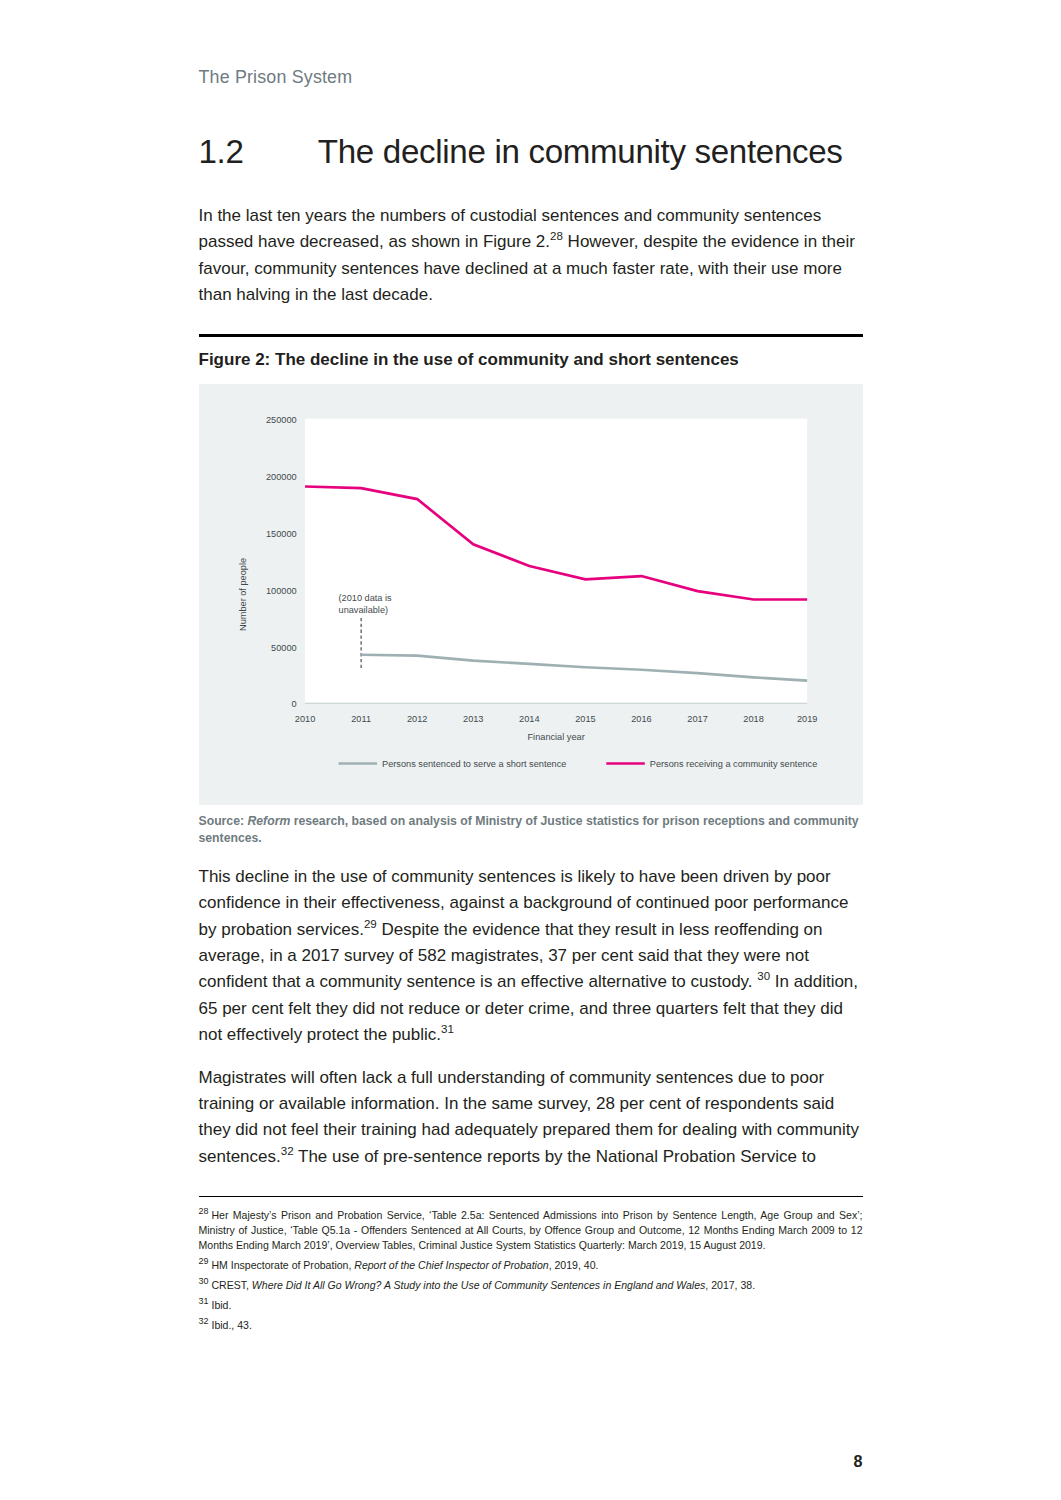The Prison System
1.2 The decline in community sentences
In the last ten years the numbers of custodial sentences and community sentences passed have decreased, as shown in Figure 2.28 However, despite the evidence in their favour, community sentences have declined at a much faster rate, with their use more than halving in the last decade.
Figure 2: The decline in the use of community and short sentences
250000 200000 150000 100000 50000 0 Number of people 2010 2011 2012 2013 2014 2015 2016 2017 2018 2019 Financial year (2010 data is unavailable) Persons sentenced to serve a short sentence Persons receiving a community sentence
Source: Reform research, based on analysis of Ministry of Justice statistics for prison receptions and community sentences.
This decline in the use of community sentences is likely to have been driven by poor confidence in their effectiveness, against a background of continued poor performance by probation services.29 Despite the evidence that they result in less reoffending on average, in a 2017 survey of 582 magistrates, 37 per cent said that they were not confident that a community sentence is an effective alternative to custody. 30 In addition, 65 per cent felt they did not reduce or deter crime, and three quarters felt that they did not effectively protect the public.31
Magistrates will often lack a full understanding of community sentences due to poor training or available information. In the same survey, 28 per cent of respondents said they did not feel their training had adequately prepared them for dealing with community sentences.32 The use of pre-sentence reports by the National Probation Service to
28 Her Majesty’s Prison and Probation Service, ‘Table 2.5a: Sentenced Admissions into Prison by Sentence Length, Age Group and Sex’; Ministry of Justice, ‘Table Q5.1a - Offenders Sentenced at All Courts, by Offence Group and Outcome, 12 Months Ending March 2009 to 12 Months Ending March 2019’, Overview Tables, Criminal Justice System Statistics Quarterly: March 2019, 15 August 2019.
29 HM Inspectorate of Probation, Report of the Chief Inspector of Probation, 2019, 40.
30 CREST, Where Did It All Go Wrong? A Study into the Use of Community Sentences in England and Wales, 2017, 38.
31 Ibid.
32 Ibid., 43.
8